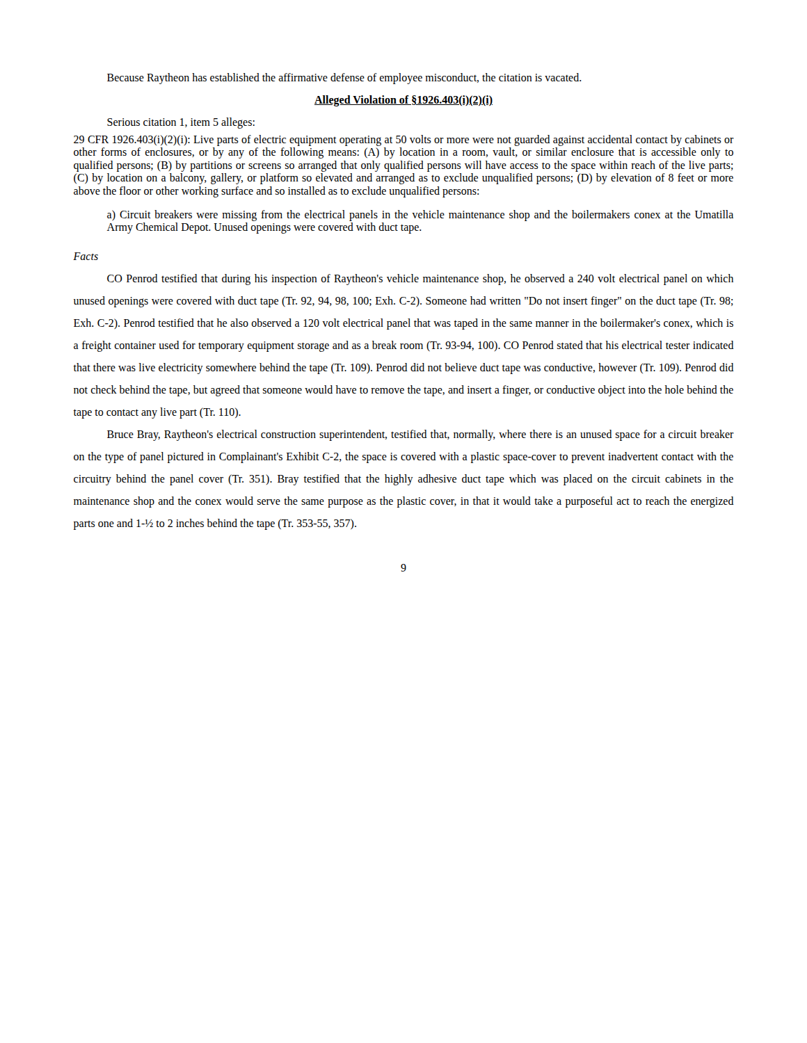Because Raytheon has established the affirmative defense of employee misconduct, the citation is vacated.
Alleged Violation of §1926.403(i)(2)(i)
Serious citation 1, item 5 alleges:
29 CFR 1926.403(i)(2)(i): Live parts of electric equipment operating at 50 volts or more were not guarded against accidental contact by cabinets or other forms of enclosures, or by any of the following means: (A) by location in a room, vault, or similar enclosure that is accessible only to qualified persons; (B) by partitions or screens so arranged that only qualified persons will have access to the space within reach of the live parts; (C) by location on a balcony, gallery, or platform so elevated and arranged as to exclude unqualified persons; (D) by elevation of 8 feet or more above the floor or other working surface and so installed as to exclude unqualified persons:
a) Circuit breakers were missing from the electrical panels in the vehicle maintenance shop and the boilermakers conex at the Umatilla Army Chemical Depot. Unused openings were covered with duct tape.
Facts
CO Penrod testified that during his inspection of Raytheon's vehicle maintenance shop, he observed a 240 volt electrical panel on which unused openings were covered with duct tape (Tr. 92, 94, 98, 100; Exh. C-2). Someone had written "Do not insert finger" on the duct tape (Tr. 98; Exh. C-2). Penrod testified that he also observed a 120 volt electrical panel that was taped in the same manner in the boilermaker's conex, which is a freight container used for temporary equipment storage and as a break room (Tr. 93-94, 100). CO Penrod stated that his electrical tester indicated that there was live electricity somewhere behind the tape (Tr. 109). Penrod did not believe duct tape was conductive, however (Tr. 109). Penrod did not check behind the tape, but agreed that someone would have to remove the tape, and insert a finger, or conductive object into the hole behind the tape to contact any live part (Tr. 110).
Bruce Bray, Raytheon's electrical construction superintendent, testified that, normally, where there is an unused space for a circuit breaker on the type of panel pictured in Complainant's Exhibit C-2, the space is covered with a plastic space-cover to prevent inadvertent contact with the circuitry behind the panel cover (Tr. 351). Bray testified that the highly adhesive duct tape which was placed on the circuit cabinets in the maintenance shop and the conex would serve the same purpose as the plastic cover, in that it would take a purposeful act to reach the energized parts one and 1-½ to 2 inches behind the tape (Tr. 353-55, 357).
9